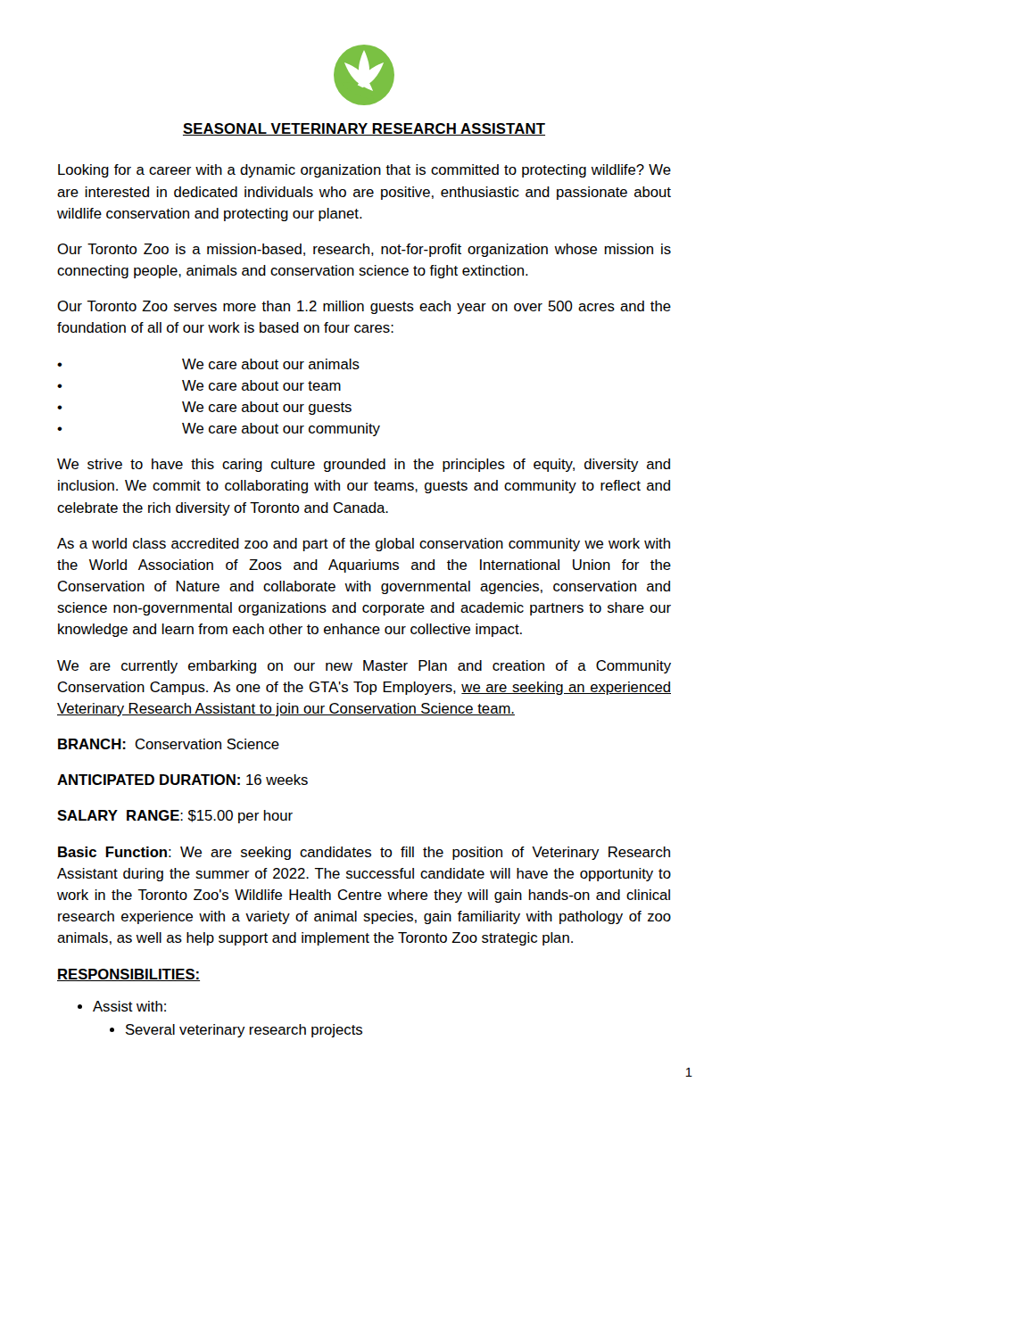SEASONAL VETERINARY RESEARCH ASSISTANT
Looking for a career with a dynamic organization that is committed to protecting wildlife? We are interested in dedicated individuals who are positive, enthusiastic and passionate about wildlife conservation and protecting our planet.
Our Toronto Zoo is a mission-based, research, not-for-profit organization whose mission is connecting people, animals and conservation science to fight extinction.
Our Toronto Zoo serves more than 1.2 million guests each year on over 500 acres and the foundation of all of our work is based on four cares:
•We care about our animals
•We care about our team
•We care about our guests
•We care about our community
We strive to have this caring culture grounded in the principles of equity, diversity and inclusion. We commit to collaborating with our teams, guests and community to reflect and celebrate the rich diversity of Toronto and Canada.
As a world class accredited zoo and part of the global conservation community we work with the World Association of Zoos and Aquariums and the International Union for the Conservation of Nature and collaborate with governmental agencies, conservation and science non-governmental organizations and corporate and academic partners to share our knowledge and learn from each other to enhance our collective impact.
We are currently embarking on our new Master Plan and creation of a Community Conservation Campus. As one of the GTA's Top Employers, we are seeking an experienced Veterinary Research Assistant to join our Conservation Science team.
BRANCH: Conservation Science
ANTICIPATED DURATION: 16 weeks
SALARY RANGE: $15.00 per hour
Basic Function: We are seeking candidates to fill the position of Veterinary Research Assistant during the summer of 2022. The successful candidate will have the opportunity to work in the Toronto Zoo's Wildlife Health Centre where they will gain hands-on and clinical research experience with a variety of animal species, gain familiarity with pathology of zoo animals, as well as help support and implement the Toronto Zoo strategic plan.
RESPONSIBILITIES:
Assist with:
Several veterinary research projects
1